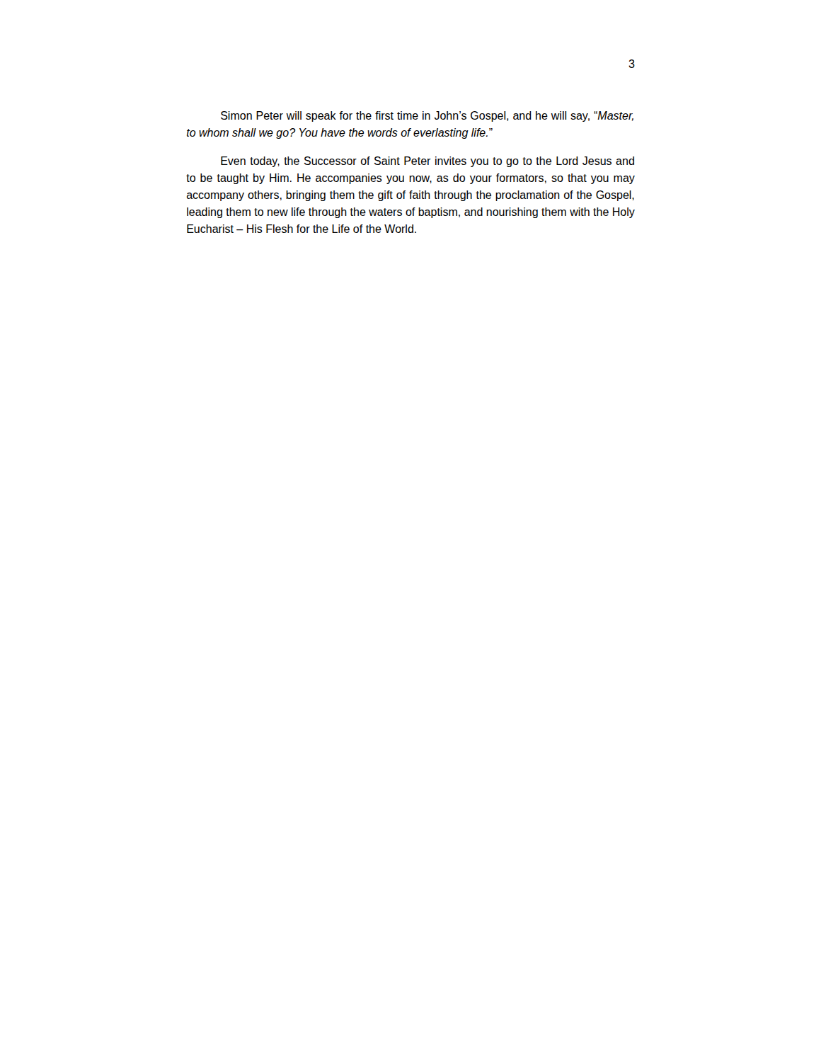3
Simon Peter will speak for the first time in John’s Gospel, and he will say, “Master, to whom shall we go? You have the words of everlasting life.”
Even today, the Successor of Saint Peter invites you to go to the Lord Jesus and to be taught by Him. He accompanies you now, as do your formators, so that you may accompany others, bringing them the gift of faith through the proclamation of the Gospel, leading them to new life through the waters of baptism, and nourishing them with the Holy Eucharist – His Flesh for the Life of the World.